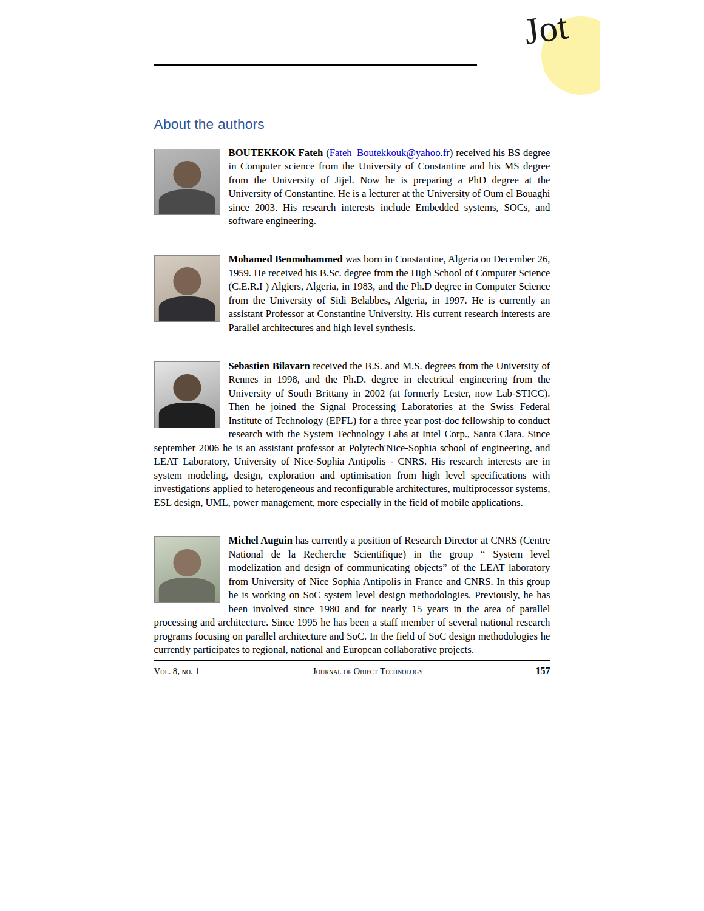Jot
About the authors
BOUTEKKOK Fateh (Fateh_Boutekkouk@yahoo.fr) received his BS degree in Computer science from the University of Constantine and his MS degree from the University of Jijel. Now he is preparing a PhD degree at the University of Constantine. He is a lecturer at the University of Oum el Bouaghi since 2003. His research interests include Embedded systems, SOCs, and software engineering.
Mohamed Benmohammed was born in Constantine, Algeria on December 26, 1959. He received his B.Sc. degree from the High School of Computer Science (C.E.R.I ) Algiers, Algeria, in 1983, and the Ph.D degree in Computer Science from the University of Sidi Belabbes, Algeria, in 1997. He is currently an assistant Professor at Constantine University. His current research interests are Parallel architectures and high level synthesis.
Sebastien Bilavarn received the B.S. and M.S. degrees from the University of Rennes in 1998, and the Ph.D. degree in electrical engineering from the University of South Brittany in 2002 (at formerly Lester, now Lab-STICC). Then he joined the Signal Processing Laboratories at the Swiss Federal Institute of Technology (EPFL) for a three year post-doc fellowship to conduct research with the System Technology Labs at Intel Corp., Santa Clara. Since september 2006 he is an assistant professor at Polytech'Nice-Sophia school of engineering, and LEAT Laboratory, University of Nice-Sophia Antipolis - CNRS. His research interests are in system modeling, design, exploration and optimisation from high level specifications with investigations applied to heterogeneous and reconfigurable architectures, multiprocessor systems, ESL design, UML, power management, more especially in the field of mobile applications.
Michel Auguin has currently a position of Research Director at CNRS (Centre National de la Recherche Scientifique) in the group “ System level modelization and design of communicating objects” of the LEAT laboratory from University of Nice Sophia Antipolis in France and CNRS. In this group he is working on SoC system level design methodologies. Previously, he has been involved since 1980 and for nearly 15 years in the area of parallel processing and architecture. Since 1995 he has been a staff member of several national research programs focusing on parallel architecture and SoC. In the field of SoC design methodologies he currently participates to regional, national and European collaborative projects.
Vol. 8, no. 1
Journal of Object Technology
157